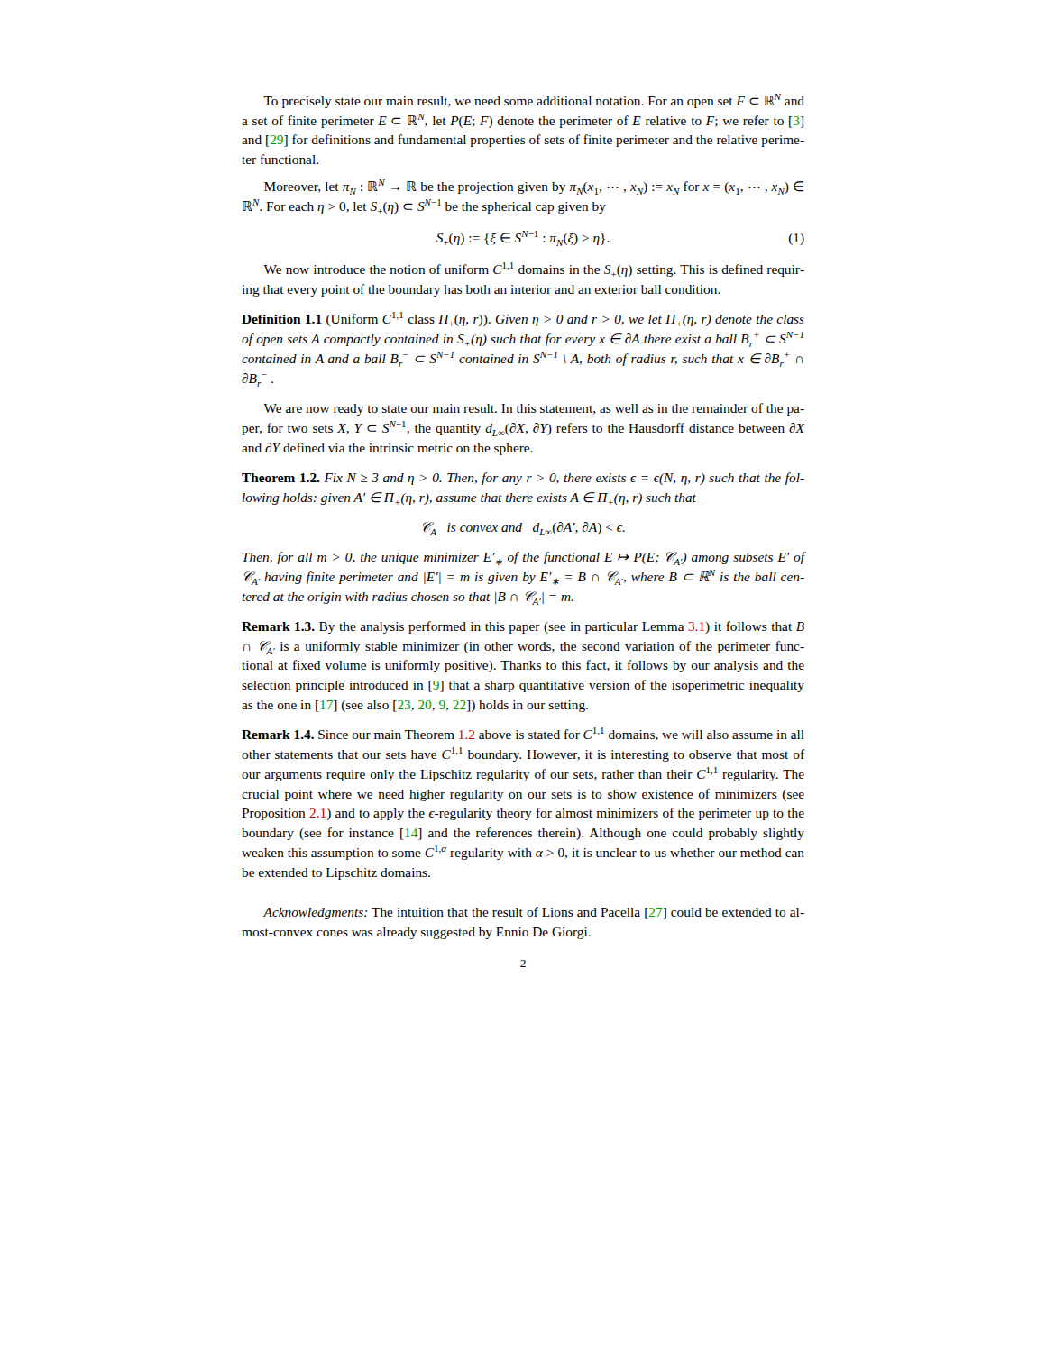To precisely state our main result, we need some additional notation. For an open set F ⊂ ℝN and a set of finite perimeter E ⊂ ℝN, let P(E; F) denote the perimeter of E relative to F; we refer to [3] and [29] for definitions and fundamental properties of sets of finite perimeter and the relative perimeter functional.
Moreover, let πN : ℝN → ℝ be the projection given by πN(x1, ⋯ , xN) := xN for x = (x1, ⋯ , xN) ∈ ℝN. For each η > 0, let S+(η) ⊂ SN−1 be the spherical cap given by
S+(η) := {ξ ∈ SN−1 : πN(ξ) > η}. (1)
We now introduce the notion of uniform C1,1 domains in the S+(η) setting. This is defined requiring that every point of the boundary has both an interior and an exterior ball condition.
Definition 1.1 (Uniform C1,1 class Π+(η, r)). Given η > 0 and r > 0, we let Π+(η, r) denote the class of open sets A compactly contained in S+(η) such that for every x ∈ ∂A there exist a ball Br+ ⊂ SN−1 contained in A and a ball Br− ⊂ SN−1 contained in SN−1 \ A, both of radius r, such that x ∈ ∂Br+ ∩ ∂Br− .
We are now ready to state our main result. In this statement, as well as in the remainder of the paper, for two sets X, Y ⊂ SN−1, the quantity dL∞(∂X, ∂Y) refers to the Hausdorff distance between ∂X and ∂Y defined via the intrinsic metric on the sphere.
Theorem 1.2. Fix N ≥ 3 and η > 0. Then, for any r > 0, there exists ϵ = ϵ(N, η, r) such that the following holds: given A′ ∈ Π+(η, r), assume that there exists A ∈ Π+(η, r) such that
𝒞A is convex and dL∞(∂A′, ∂A) < ϵ.
Then, for all m > 0, the unique minimizer E′∗ of the functional E ↦ P(E; 𝒞A′) among subsets E′ of 𝒞A′ having finite perimeter and |E′| = m is given by E′∗ = B ∩ 𝒞A′, where B ⊂ ℝN is the ball centered at the origin with radius chosen so that |B ∩ 𝒞A′| = m.
Remark 1.3. By the analysis performed in this paper (see in particular Lemma 3.1) it follows that B ∩ 𝒞A′ is a uniformly stable minimizer (in other words, the second variation of the perimeter functional at fixed volume is uniformly positive). Thanks to this fact, it follows by our analysis and the selection principle introduced in [9] that a sharp quantitative version of the isoperimetric inequality as the one in [17] (see also [23, 20, 9, 22]) holds in our setting.
Remark 1.4. Since our main Theorem 1.2 above is stated for C1,1 domains, we will also assume in all other statements that our sets have C1,1 boundary. However, it is interesting to observe that most of our arguments require only the Lipschitz regularity of our sets, rather than their C1,1 regularity. The crucial point where we need higher regularity on our sets is to show existence of minimizers (see Proposition 2.1) and to apply the ϵ-regularity theory for almost minimizers of the perimeter up to the boundary (see for instance [14] and the references therein). Although one could probably slightly weaken this assumption to some C1,α regularity with α > 0, it is unclear to us whether our method can be extended to Lipschitz domains.
Acknowledgments: The intuition that the result of Lions and Pacella [27] could be extended to almost-convex cones was already suggested by Ennio De Giorgi.
2